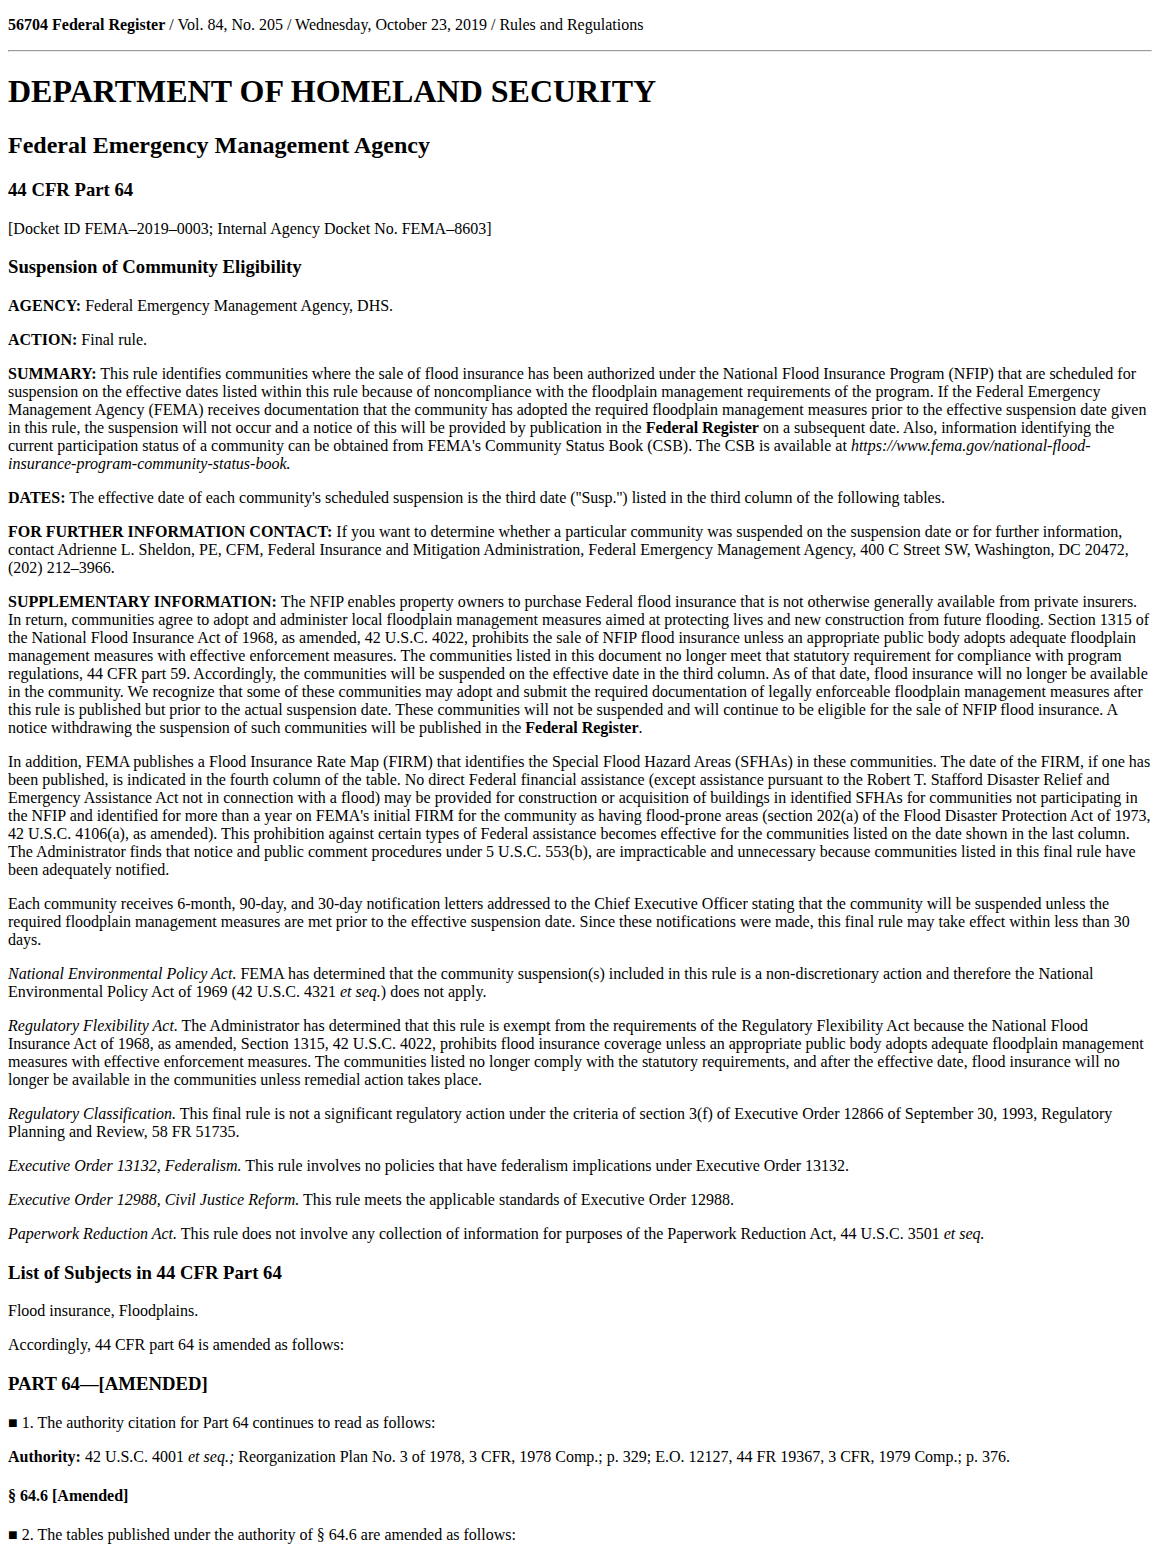56704 Federal Register / Vol. 84, No. 205 / Wednesday, October 23, 2019 / Rules and Regulations
DEPARTMENT OF HOMELAND SECURITY
Federal Emergency Management Agency
44 CFR Part 64
[Docket ID FEMA–2019–0003; Internal Agency Docket No. FEMA–8603]
Suspension of Community Eligibility
AGENCY: Federal Emergency Management Agency, DHS.
ACTION: Final rule.
SUMMARY: This rule identifies communities where the sale of flood insurance has been authorized under the National Flood Insurance Program (NFIP) that are scheduled for suspension on the effective dates listed within this rule because of noncompliance with the floodplain management requirements of the program. If the Federal Emergency Management Agency (FEMA) receives documentation that the community has adopted the required floodplain management measures prior to the effective suspension date given in this rule, the suspension will not occur and a notice of this will be provided by publication in the Federal Register on a subsequent date. Also, information identifying the current participation status of a community can be obtained from FEMA's Community Status Book (CSB). The CSB is available at https://www.fema.gov/national-flood-insurance-program-community-status-book.
DATES: The effective date of each community's scheduled suspension is the third date (''Susp.'') listed in the third column of the following tables.
FOR FURTHER INFORMATION CONTACT: If you want to determine whether a particular community was suspended on the suspension date or for further information, contact Adrienne L. Sheldon, PE, CFM, Federal Insurance and Mitigation Administration, Federal Emergency Management Agency, 400 C Street SW, Washington, DC 20472, (202) 212–3966.
SUPPLEMENTARY INFORMATION: The NFIP enables property owners to purchase Federal flood insurance that is not otherwise generally available from private insurers. In return, communities agree to adopt and administer local floodplain management measures aimed at protecting lives and new construction from future flooding. Section 1315 of the National Flood Insurance Act of 1968, as amended, 42 U.S.C. 4022, prohibits the sale of NFIP flood insurance unless an appropriate public body adopts adequate floodplain management measures with effective enforcement measures. The communities listed in this document no longer meet that statutory requirement for compliance with program regulations, 44 CFR part 59. Accordingly, the communities will be suspended on the effective date in the third column. As of that date, flood insurance will no longer be available in the community. We recognize that some of these communities may adopt and submit the required documentation of legally enforceable floodplain management measures after this rule is published but prior to the actual suspension date. These communities will not be suspended and will continue to be eligible for the sale of NFIP flood insurance. A notice withdrawing the suspension of such communities will be published in the Federal Register.
In addition, FEMA publishes a Flood Insurance Rate Map (FIRM) that identifies the Special Flood Hazard Areas (SFHAs) in these communities. The date of the FIRM, if one has been published, is indicated in the fourth column of the table. No direct Federal financial assistance (except assistance pursuant to the Robert T. Stafford Disaster Relief and Emergency Assistance Act not in connection with a flood) may be provided for construction or acquisition of buildings in identified SFHAs for communities not participating in the NFIP and identified for more than a year on FEMA's initial FIRM for the community as having flood-prone areas (section 202(a) of the Flood Disaster Protection Act of 1973, 42 U.S.C. 4106(a), as amended). This prohibition against certain types of Federal assistance becomes effective for the communities listed on the date shown in the last column. The Administrator finds that notice and public comment procedures under 5 U.S.C. 553(b), are impracticable and unnecessary because communities listed in this final rule have been adequately notified.
Each community receives 6-month, 90-day, and 30-day notification letters addressed to the Chief Executive Officer stating that the community will be suspended unless the required floodplain management measures are met prior to the effective suspension date. Since these notifications were made, this final rule may take effect within less than 30 days.
National Environmental Policy Act. FEMA has determined that the community suspension(s) included in this rule is a non-discretionary action and therefore the National Environmental Policy Act of 1969 (42 U.S.C. 4321 et seq.) does not apply.
Regulatory Flexibility Act. The Administrator has determined that this rule is exempt from the requirements of the Regulatory Flexibility Act because the National Flood Insurance Act of 1968, as amended, Section 1315, 42 U.S.C. 4022, prohibits flood insurance coverage unless an appropriate public body adopts adequate floodplain management measures with effective enforcement measures. The communities listed no longer comply with the statutory requirements, and after the effective date, flood insurance will no longer be available in the communities unless remedial action takes place.
Regulatory Classification. This final rule is not a significant regulatory action under the criteria of section 3(f) of Executive Order 12866 of September 30, 1993, Regulatory Planning and Review, 58 FR 51735.
Executive Order 13132, Federalism. This rule involves no policies that have federalism implications under Executive Order 13132.
Executive Order 12988, Civil Justice Reform. This rule meets the applicable standards of Executive Order 12988.
Paperwork Reduction Act. This rule does not involve any collection of information for purposes of the Paperwork Reduction Act, 44 U.S.C. 3501 et seq.
List of Subjects in 44 CFR Part 64
Flood insurance, Floodplains.
Accordingly, 44 CFR part 64 is amended as follows:
PART 64—[AMENDED]
■ 1. The authority citation for Part 64 continues to read as follows:
Authority: 42 U.S.C. 4001 et seq.; Reorganization Plan No. 3 of 1978, 3 CFR, 1978 Comp.; p. 329; E.O. 12127, 44 FR 19367, 3 CFR, 1979 Comp.; p. 376.
§ 64.6 [Amended]
■ 2. The tables published under the authority of § 64.6 are amended as follows: